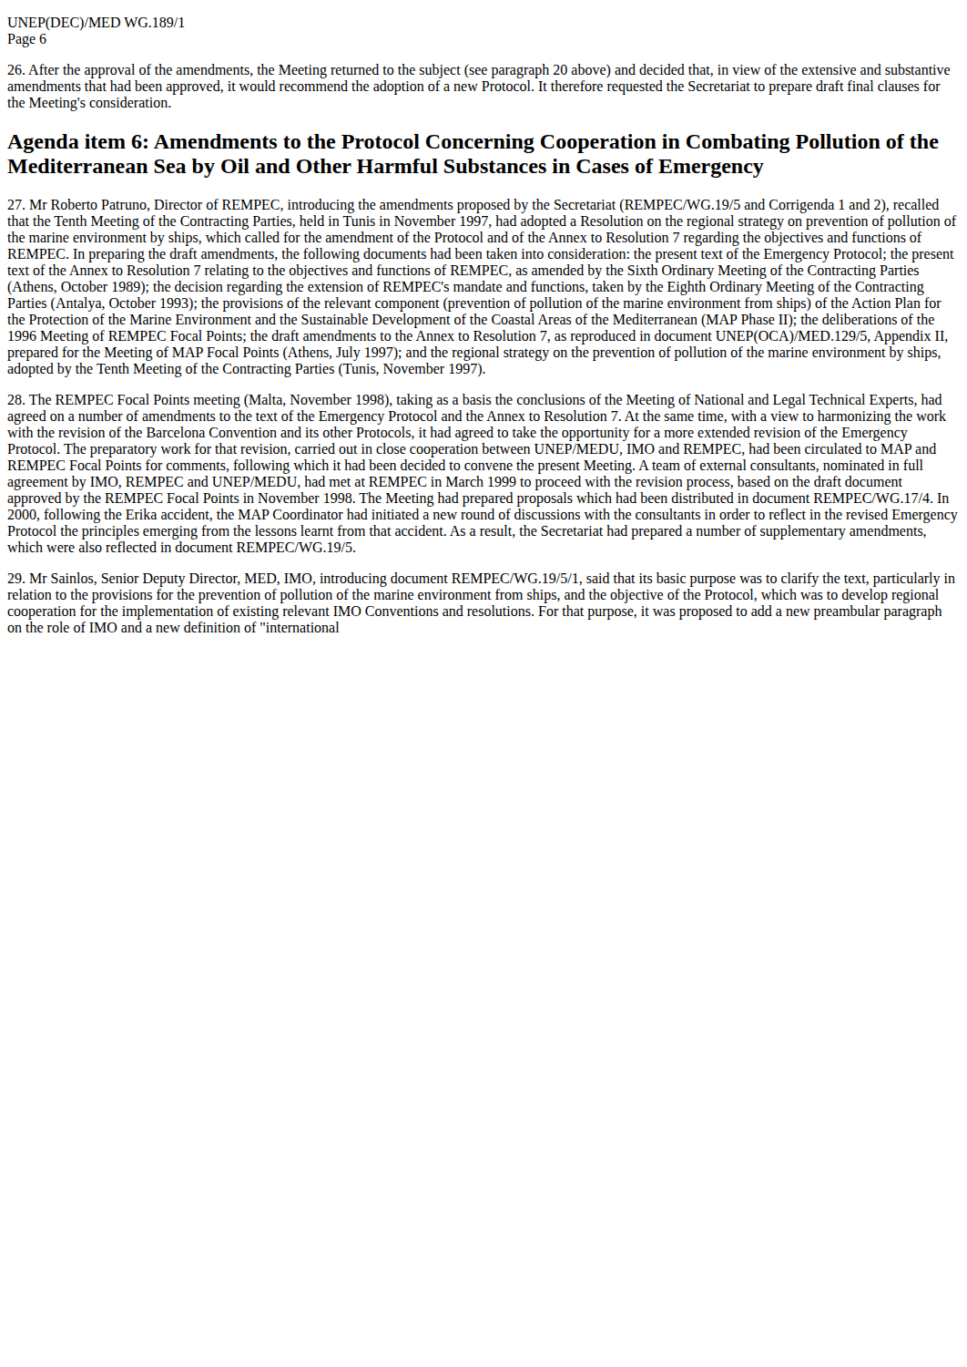UNEP(DEC)/MED WG.189/1
Page 6
26. After the approval of the amendments, the Meeting returned to the subject (see paragraph 20 above) and decided that, in view of the extensive and substantive amendments that had been approved, it would recommend the adoption of a new Protocol. It therefore requested the Secretariat to prepare draft final clauses for the Meeting's consideration.
Agenda item 6: Amendments to the Protocol Concerning Cooperation in Combating Pollution of the Mediterranean Sea by Oil and Other Harmful Substances in Cases of Emergency
27. Mr Roberto Patruno, Director of REMPEC, introducing the amendments proposed by the Secretariat (REMPEC/WG.19/5 and Corrigenda 1 and 2), recalled that the Tenth Meeting of the Contracting Parties, held in Tunis in November 1997, had adopted a Resolution on the regional strategy on prevention of pollution of the marine environment by ships, which called for the amendment of the Protocol and of the Annex to Resolution 7 regarding the objectives and functions of REMPEC. In preparing the draft amendments, the following documents had been taken into consideration: the present text of the Emergency Protocol; the present text of the Annex to Resolution 7 relating to the objectives and functions of REMPEC, as amended by the Sixth Ordinary Meeting of the Contracting Parties (Athens, October 1989); the decision regarding the extension of REMPEC's mandate and functions, taken by the Eighth Ordinary Meeting of the Contracting Parties (Antalya, October 1993); the provisions of the relevant component (prevention of pollution of the marine environment from ships) of the Action Plan for the Protection of the Marine Environment and the Sustainable Development of the Coastal Areas of the Mediterranean (MAP Phase II); the deliberations of the 1996 Meeting of REMPEC Focal Points; the draft amendments to the Annex to Resolution 7, as reproduced in document UNEP(OCA)/MED.129/5, Appendix II, prepared for the Meeting of MAP Focal Points (Athens, July 1997); and the regional strategy on the prevention of pollution of the marine environment by ships, adopted by the Tenth Meeting of the Contracting Parties (Tunis, November 1997).
28. The REMPEC Focal Points meeting (Malta, November 1998), taking as a basis the conclusions of the Meeting of National and Legal Technical Experts, had agreed on a number of amendments to the text of the Emergency Protocol and the Annex to Resolution 7. At the same time, with a view to harmonizing the work with the revision of the Barcelona Convention and its other Protocols, it had agreed to take the opportunity for a more extended revision of the Emergency Protocol. The preparatory work for that revision, carried out in close cooperation between UNEP/MEDU, IMO and REMPEC, had been circulated to MAP and REMPEC Focal Points for comments, following which it had been decided to convene the present Meeting. A team of external consultants, nominated in full agreement by IMO, REMPEC and UNEP/MEDU, had met at REMPEC in March 1999 to proceed with the revision process, based on the draft document approved by the REMPEC Focal Points in November 1998. The Meeting had prepared proposals which had been distributed in document REMPEC/WG.17/4. In 2000, following the Erika accident, the MAP Coordinator had initiated a new round of discussions with the consultants in order to reflect in the revised Emergency Protocol the principles emerging from the lessons learnt from that accident. As a result, the Secretariat had prepared a number of supplementary amendments, which were also reflected in document REMPEC/WG.19/5.
29. Mr Sainlos, Senior Deputy Director, MED, IMO, introducing document REMPEC/WG.19/5/1, said that its basic purpose was to clarify the text, particularly in relation to the provisions for the prevention of pollution of the marine environment from ships, and the objective of the Protocol, which was to develop regional cooperation for the implementation of existing relevant IMO Conventions and resolutions. For that purpose, it was proposed to add a new preambular paragraph on the role of IMO and a new definition of "international